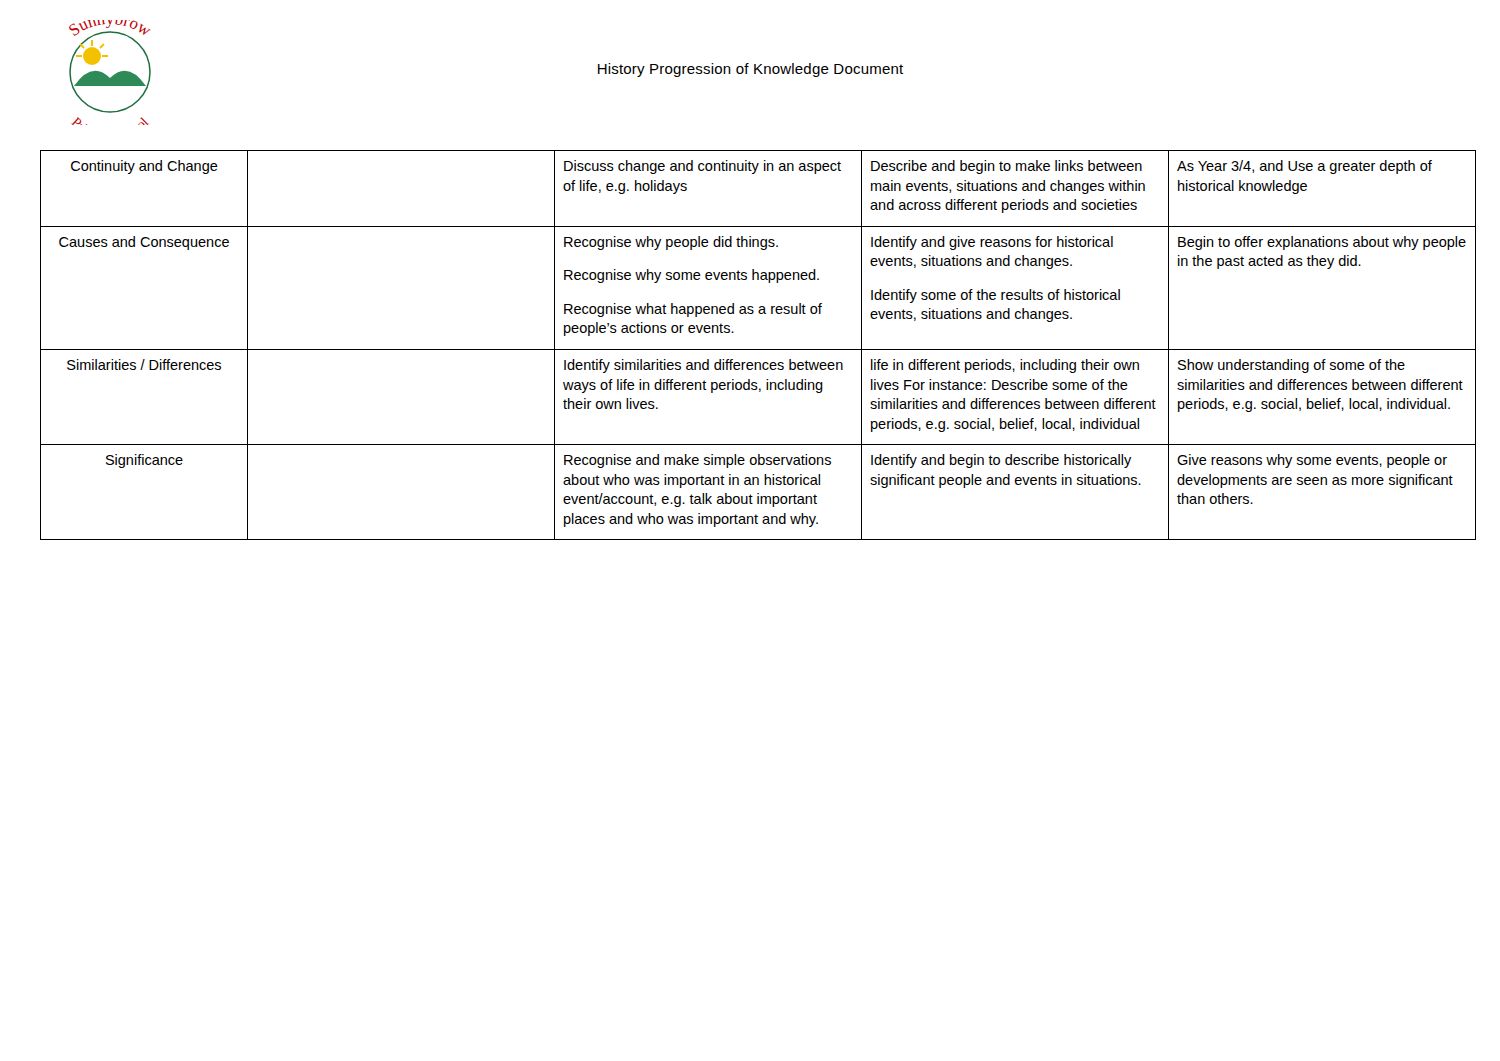Sunnybrow Primary School
History Progression of Knowledge Document
| Continuity and Change | | Discuss change and continuity in an aspect of life, e.g. holidays | Describe and begin to make links between main events, situations and changes within and across different periods and societies | As Year 3/4, and Use a greater depth of historical knowledge |
| Causes and Consequence | | Recognise why people did things. Recognise why some events happened. Recognise what happened as a result of people’s actions or events. | Identify and give reasons for historical events, situations and changes. Identify some of the results of historical events, situations and changes. | Begin to offer explanations about why people in the past acted as they did. |
| Similarities / Differences | | Identify similarities and differences between ways of life in different periods, including their own lives. | life in different periods, including their own lives For instance: Describe some of the similarities and differences between different periods, e.g. social, belief, local, individual | Show understanding of some of the similarities and differences between different periods, e.g. social, belief, local, individual. |
| Significance | | Recognise and make simple observations about who was important in an historical event/account, e.g. talk about important places and who was important and why. | Identify and begin to describe historically significant people and events in situations. | Give reasons why some events, people or developments are seen as more significant than others. |